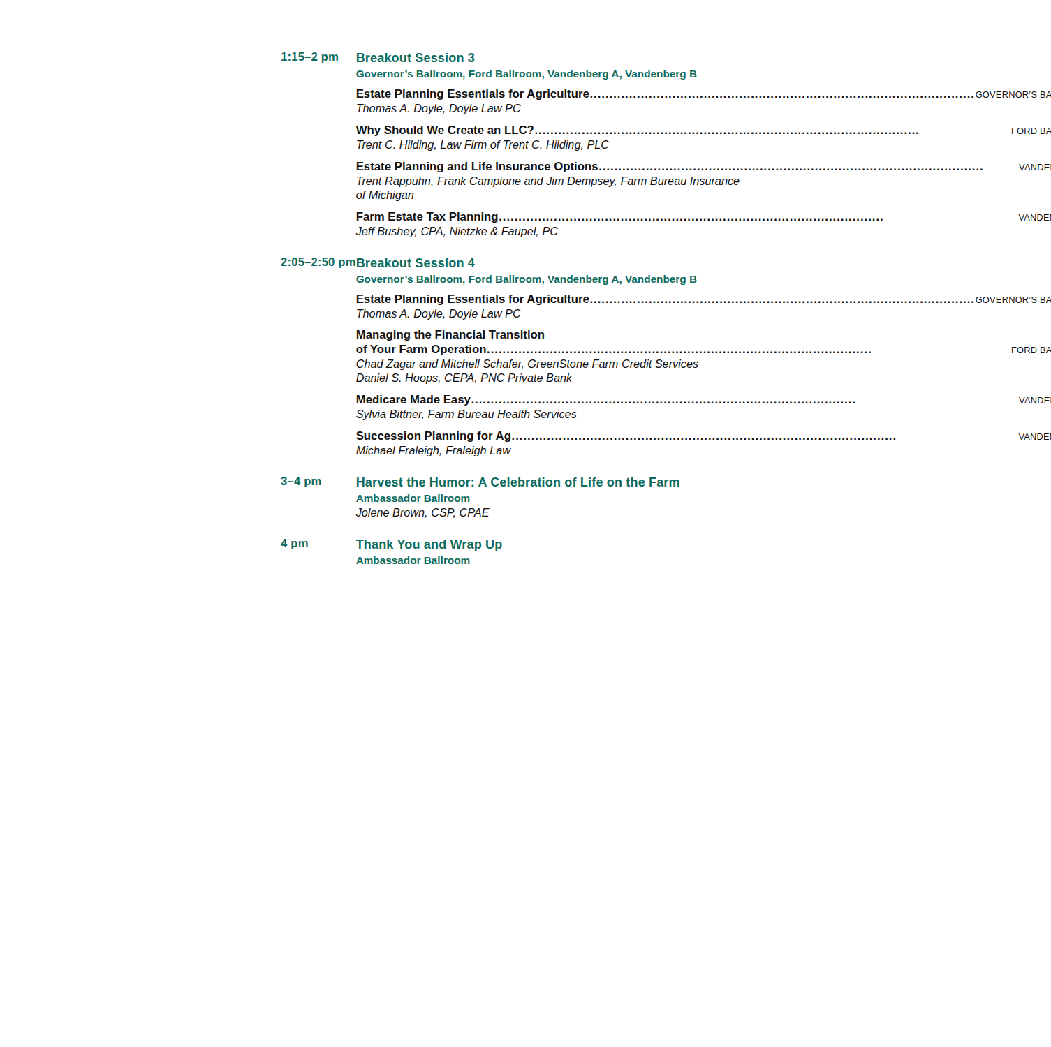| 1:15–2 pm | Breakout Session 3 Governor’s Ballroom, Ford Ballroom, Vandenberg A, Vandenberg B Estate Planning Essentials for Agriculture .................................................................................................. Governor’s Ballroom Thomas A. Doyle, Doyle Law PC Why Should We Create an LLC? .................................................................................................. Ford Ballroom Trent C. Hilding, Law Firm of Trent C. Hilding, PLC Estate Planning and Life Insurance Options .................................................................................................. Vandenberg A Trent Rappuhn, Frank Campione and Jim Dempsey, Farm Bureau Insurance of Michigan Farm Estate Tax Planning .................................................................................................. Vandenberg B Jeff Bushey, CPA, Nietzke & Faupel, PC |
| 2:05–2:50 pm | Breakout Session 4 Governor’s Ballroom, Ford Ballroom, Vandenberg A, Vandenberg B Estate Planning Essentials for Agriculture .................................................................................................. Governor’s Ballroom Thomas A. Doyle, Doyle Law PC Managing the Financial Transition of Your Farm Operation .................................................................................................. Ford Ballroom Chad Zagar and Mitchell Schafer, GreenStone Farm Credit Services Daniel S. Hoops, CEPA, PNC Private Bank Medicare Made Easy .................................................................................................. Vandenberg A Sylvia Bittner, Farm Bureau Health Services Succession Planning for Ag .................................................................................................. Vandenberg B Michael Fraleigh, Fraleigh Law |
| 3–4 pm | Harvest the Humor: A Celebration of Life on the Farm Ambassador Ballroom Jolene Brown, CSP, CPAE |
| 4 pm | Thank You and Wrap Up Ambassador Ballroom |